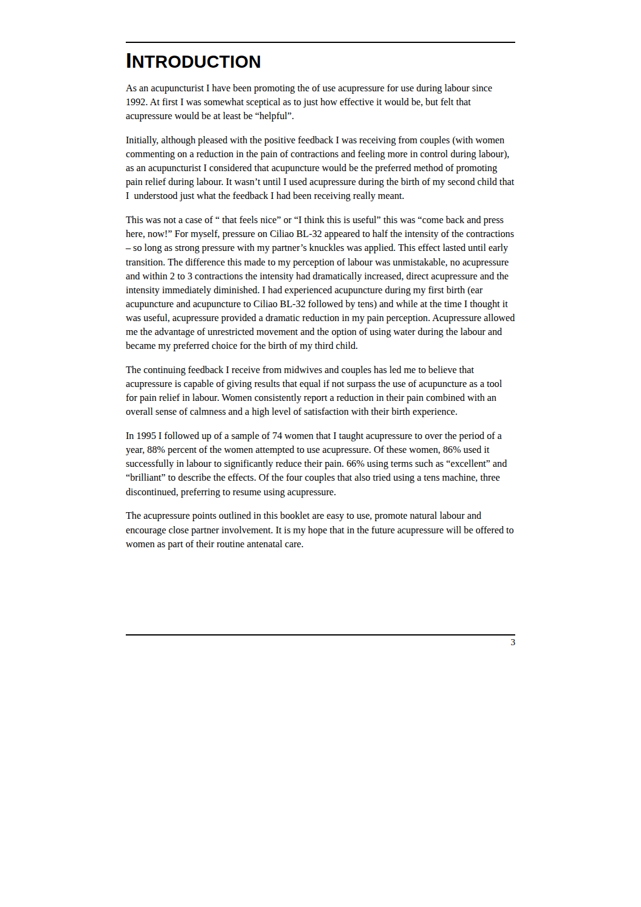INTRODUCTION
As an acupuncturist I have been promoting the of use acupressure for use during labour since 1992. At first I was somewhat sceptical as to just how effective it would be, but felt that acupressure would be at least be “helpful”.
Initially, although pleased with the positive feedback I was receiving from couples (with women commenting on a reduction in the pain of contractions and feeling more in control during labour), as an acupuncturist I considered that acupuncture would be the preferred method of promoting pain relief during labour. It wasn’t until I used acupressure during the birth of my second child that I understood just what the feedback I had been receiving really meant.
This was not a case of “ that feels nice” or “I think this is useful” this was “come back and press here, now!” For myself, pressure on Ciliao BL-32 appeared to half the intensity of the contractions – so long as strong pressure with my partner’s knuckles was applied. This effect lasted until early transition. The difference this made to my perception of labour was unmistakable, no acupressure and within 2 to 3 contractions the intensity had dramatically increased, direct acupressure and the intensity immediately diminished. I had experienced acupuncture during my first birth (ear acupuncture and acupuncture to Ciliao BL-32 followed by tens) and while at the time I thought it was useful, acupressure provided a dramatic reduction in my pain perception. Acupressure allowed me the advantage of unrestricted movement and the option of using water during the labour and became my preferred choice for the birth of my third child.
The continuing feedback I receive from midwives and couples has led me to believe that acupressure is capable of giving results that equal if not surpass the use of acupuncture as a tool for pain relief in labour. Women consistently report a reduction in their pain combined with an overall sense of calmness and a high level of satisfaction with their birth experience.
In 1995 I followed up of a sample of 74 women that I taught acupressure to over the period of a year, 88% percent of the women attempted to use acupressure. Of these women, 86% used it successfully in labour to significantly reduce their pain. 66% using terms such as “excellent” and “brilliant” to describe the effects. Of the four couples that also tried using a tens machine, three discontinued, preferring to resume using acupressure.
The acupressure points outlined in this booklet are easy to use, promote natural labour and encourage close partner involvement. It is my hope that in the future acupressure will be offered to women as part of their routine antenatal care.
3